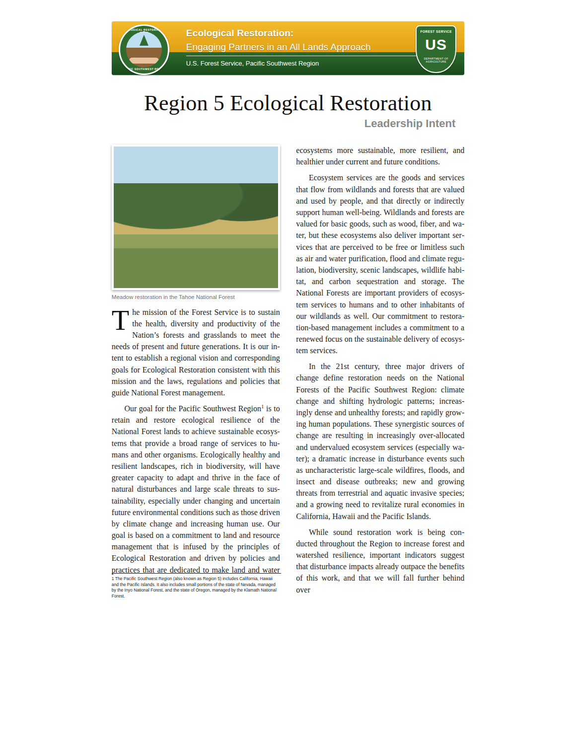ECOLOGICAL RESTORATION
PACIFIC SOUTHWEST REGION
Ecological Restoration:
Engaging Partners in an All Lands Approach
U.S. Forest Service, Pacific Southwest Region
FOREST SERVICE
US
DEPARTMENT OF AGRICULTURE
Region 5 Ecological Restoration
Leadership Intent
Meadow restoration in the Tahoe National Forest
The mission of the Forest Service is to sustain the health, diversity and productivity of the Nation’s forests and grasslands to meet the needs of present and future generations. It is our intent to establish a regional vision and corresponding goals for Ecological Restoration consistent with this mission and the laws, regulations and policies that guide National Forest management.
Our goal for the Pacific Southwest Region1 is to retain and restore ecological resilience of the National Forest lands to achieve sustainable ecosystems that provide a broad range of services to humans and other organisms. Ecologically healthy and resilient landscapes, rich in biodiversity, will have greater capacity to adapt and thrive in the face of natural disturbances and large scale threats to sustainability, especially under changing and uncertain future environmental conditions such as those driven by climate change and increasing human use. Our goal is based on a commitment to land and resource management that is infused by the principles of Ecological Restoration and driven by policies and practices that are dedicated to make land and water ecosystems more sustainable, more resilient, and healthier under current and future conditions.
Ecosystem services are the goods and services that flow from wildlands and forests that are valued and used by people, and that directly or indirectly support human well-being. Wildlands and forests are valued for basic goods, such as wood, fiber, and water, but these ecosystems also deliver important services that are perceived to be free or limitless such as air and water purification, flood and climate regulation, biodiversity, scenic landscapes, wildlife habitat, and carbon sequestration and storage. The National Forests are important providers of ecosystem services to humans and to other inhabitants of our wildlands as well. Our commitment to restoration-based management includes a commitment to a renewed focus on the sustainable delivery of ecosystem services.
In the 21st century, three major drivers of change define restoration needs on the National Forests of the Pacific Southwest Region: climate change and shifting hydrologic patterns; increasingly dense and unhealthy forests; and rapidly growing human populations. These synergistic sources of change are resulting in increasingly over-allocated and undervalued ecosystem services (especially water); a dramatic increase in disturbance events such as uncharacteristic large-scale wildfires, floods, and insect and disease outbreaks; new and growing threats from terrestrial and aquatic invasive species; and a growing need to revitalize rural economies in California, Hawaii and the Pacific Islands.
While sound restoration work is being conducted throughout the Region to increase forest and watershed resilience, important indicators suggest that disturbance impacts already outpace the benefits of this work, and that we will fall further behind over
1 The Pacific Southwest Region (also known as Region 5) includes California, Hawaii and the Pacific Islands. It also includes small portions of the state of Nevada, managed by the Inyo National Forest, and the state of Oregon, managed by the Klamath National Forest.